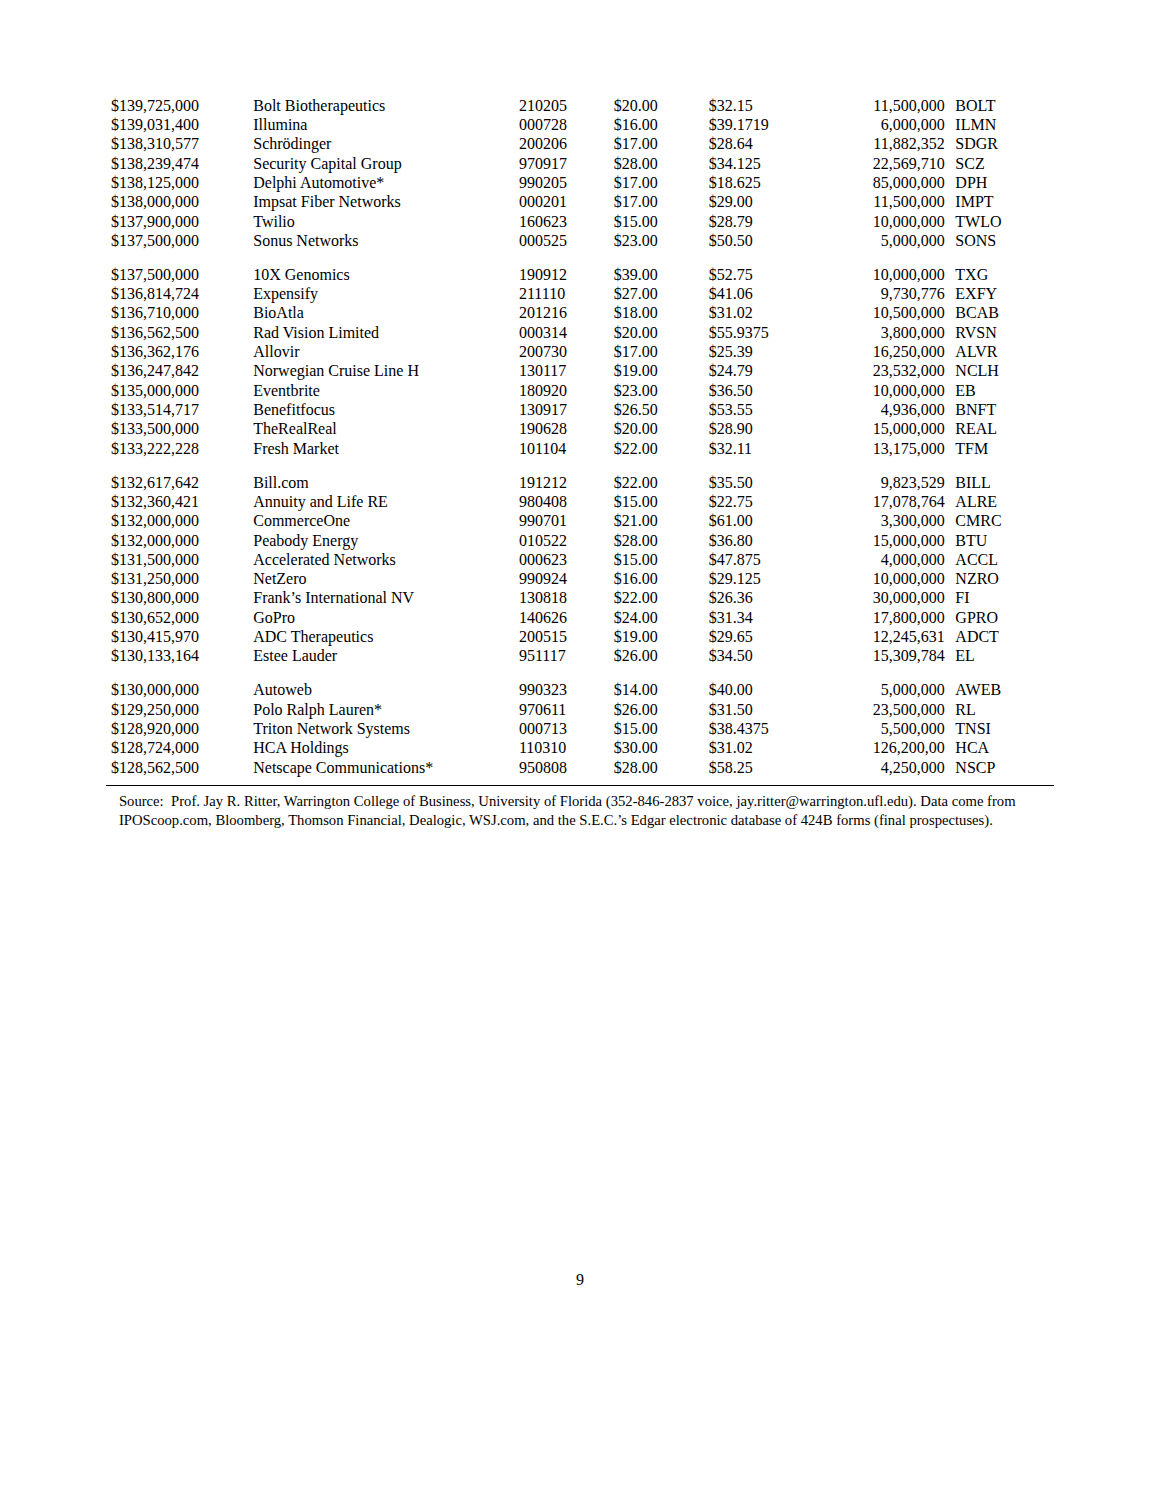| $139,725,000 | Bolt Biotherapeutics | 210205 | $20.00 | $32.15 | 11,500,000 | BOLT |
| $139,031,400 | Illumina | 000728 | $16.00 | $39.1719 | 6,000,000 | ILMN |
| $138,310,577 | Schrödinger | 200206 | $17.00 | $28.64 | 11,882,352 | SDGR |
| $138,239,474 | Security Capital Group | 970917 | $28.00 | $34.125 | 22,569,710 | SCZ |
| $138,125,000 | Delphi Automotive* | 990205 | $17.00 | $18.625 | 85,000,000 | DPH |
| $138,000,000 | Impsat Fiber Networks | 000201 | $17.00 | $29.00 | 11,500,000 | IMPT |
| $137,900,000 | Twilio | 160623 | $15.00 | $28.79 | 10,000,000 | TWLO |
| $137,500,000 | Sonus Networks | 000525 | $23.00 | $50.50 | 5,000,000 | SONS |
| $137,500,000 | 10X Genomics | 190912 | $39.00 | $52.75 | 10,000,000 | TXG |
| $136,814,724 | Expensify | 211110 | $27.00 | $41.06 | 9,730,776 | EXFY |
| $136,710,000 | BioAtla | 201216 | $18.00 | $31.02 | 10,500,000 | BCAB |
| $136,562,500 | Rad Vision Limited | 000314 | $20.00 | $55.9375 | 3,800,000 | RVSN |
| $136,362,176 | Allovir | 200730 | $17.00 | $25.39 | 16,250,000 | ALVR |
| $136,247,842 | Norwegian Cruise Line H | 130117 | $19.00 | $24.79 | 23,532,000 | NCLH |
| $135,000,000 | Eventbrite | 180920 | $23.00 | $36.50 | 10,000,000 | EB |
| $133,514,717 | Benefitfocus | 130917 | $26.50 | $53.55 | 4,936,000 | BNFT |
| $133,500,000 | TheRealReal | 190628 | $20.00 | $28.90 | 15,000,000 | REAL |
| $133,222,228 | Fresh Market | 101104 | $22.00 | $32.11 | 13,175,000 | TFM |
| $132,617,642 | Bill.com | 191212 | $22.00 | $35.50 | 9,823,529 | BILL |
| $132,360,421 | Annuity and Life RE | 980408 | $15.00 | $22.75 | 17,078,764 | ALRE |
| $132,000,000 | CommerceOne | 990701 | $21.00 | $61.00 | 3,300,000 | CMRC |
| $132,000,000 | Peabody Energy | 010522 | $28.00 | $36.80 | 15,000,000 | BTU |
| $131,500,000 | Accelerated Networks | 000623 | $15.00 | $47.875 | 4,000,000 | ACCL |
| $131,250,000 | NetZero | 990924 | $16.00 | $29.125 | 10,000,000 | NZRO |
| $130,800,000 | Frank’s International NV | 130818 | $22.00 | $26.36 | 30,000,000 | FI |
| $130,652,000 | GoPro | 140626 | $24.00 | $31.34 | 17,800,000 | GPRO |
| $130,415,970 | ADC Therapeutics | 200515 | $19.00 | $29.65 | 12,245,631 | ADCT |
| $130,133,164 | Estee Lauder | 951117 | $26.00 | $34.50 | 15,309,784 | EL |
| $130,000,000 | Autoweb | 990323 | $14.00 | $40.00 | 5,000,000 | AWEB |
| $129,250,000 | Polo Ralph Lauren* | 970611 | $26.00 | $31.50 | 23,500,000 | RL |
| $128,920,000 | Triton Network Systems | 000713 | $15.00 | $38.4375 | 5,500,000 | TNSI |
| $128,724,000 | HCA Holdings | 110310 | $30.00 | $31.02 | 126,200,00 | HCA |
| $128,562,500 | Netscape Communications* | 950808 | $28.00 | $58.25 | 4,250,000 | NSCP |
Source: Prof. Jay R. Ritter, Warrington College of Business, University of Florida (352-846-2837 voice, jay.ritter@warrington.ufl.edu). Data come from IPOScoop.com, Bloomberg, Thomson Financial, Dealogic, WSJ.com, and the S.E.C.’s Edgar electronic database of 424B forms (final prospectuses).
9